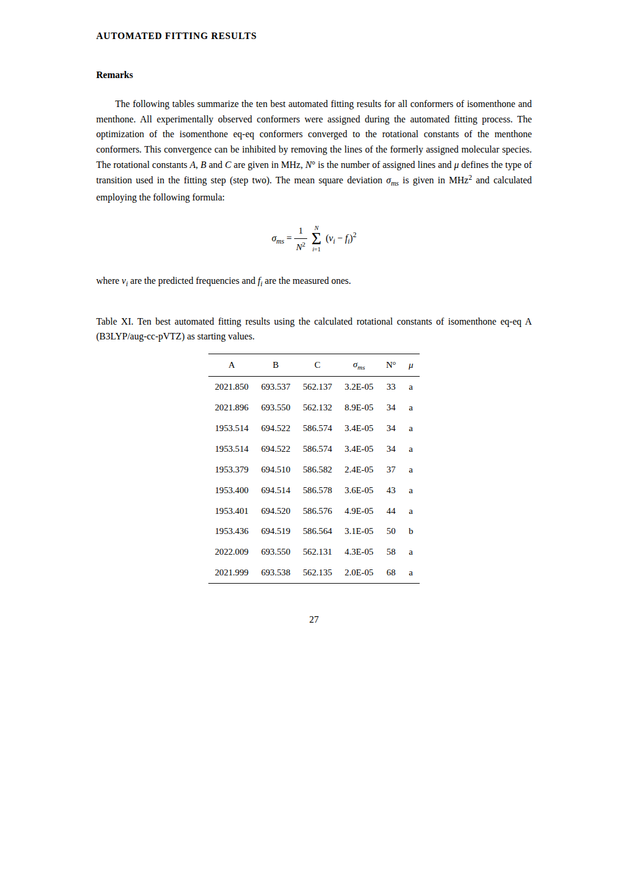AUTOMATED FITTING RESULTS
Remarks
The following tables summarize the ten best automated fitting results for all conformers of isomenthone and menthone. All experimentally observed conformers were assigned during the automated fitting process. The optimization of the isomenthone eq-eq conformers converged to the rotational constants of the menthone conformers. This convergence can be inhibited by removing the lines of the formerly assigned molecular species. The rotational constants A, B and C are given in MHz, N° is the number of assigned lines and μ defines the type of transition used in the fitting step (step two). The mean square deviation σms is given in MHz2 and calculated employing the following formula:
σms = 1 N2 NΣi=1 (νi − fi)2
where νi are the predicted frequencies and fi are the measured ones.
Table XI. Ten best automated fitting results using the calculated rotational constants of isomenthone eq-eq A (B3LYP/aug-cc-pVTZ) as starting values.
| A | B | C | σ ms | N° | μ |
| --- | --- | --- | --- | --- | --- |
| 2021.850 | 693.537 | 562.137 | 3.2E-05 | 33 | a |
| 2021.896 | 693.550 | 562.132 | 8.9E-05 | 34 | a |
| 1953.514 | 694.522 | 586.574 | 3.4E-05 | 34 | a |
| 1953.514 | 694.522 | 586.574 | 3.4E-05 | 34 | a |
| 1953.379 | 694.510 | 586.582 | 2.4E-05 | 37 | a |
| 1953.400 | 694.514 | 586.578 | 3.6E-05 | 43 | a |
| 1953.401 | 694.520 | 586.576 | 4.9E-05 | 44 | a |
| 1953.436 | 694.519 | 586.564 | 3.1E-05 | 50 | b |
| 2022.009 | 693.550 | 562.131 | 4.3E-05 | 58 | a |
| 2021.999 | 693.538 | 562.135 | 2.0E-05 | 68 | a |
27